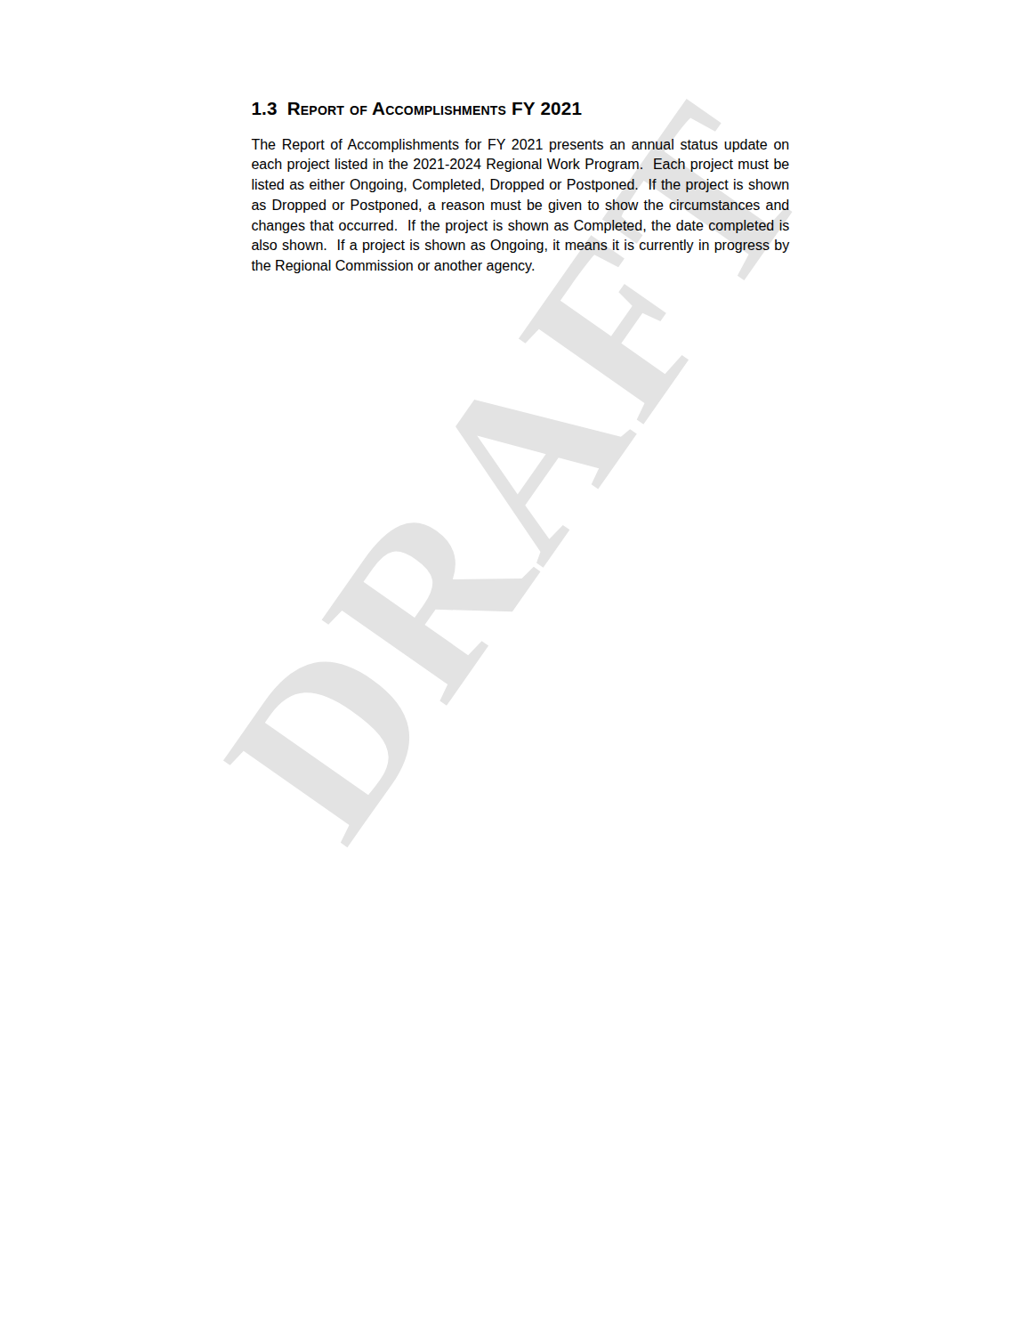DRAFT
1.3 Report of Accomplishments FY 2021
The Report of Accomplishments for FY 2021 presents an annual status update on each project listed in the 2021-2024 Regional Work Program. Each project must be listed as either Ongoing, Completed, Dropped or Postponed. If the project is shown as Dropped or Postponed, a reason must be given to show the circumstances and changes that occurred. If the project is shown as Completed, the date completed is also shown. If a project is shown as Ongoing, it means it is currently in progress by the Regional Commission or another agency.